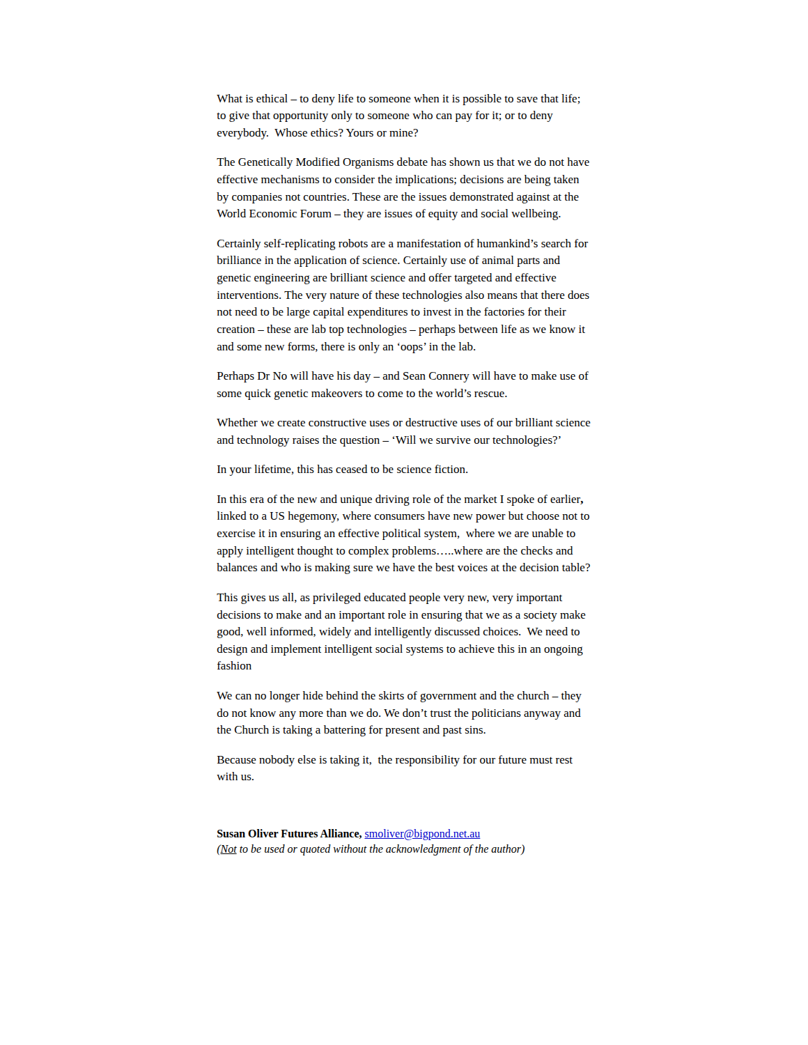What is ethical – to deny life to someone when it is possible to save that life; to give that opportunity only to someone who can pay for it; or to deny everybody. Whose ethics? Yours or mine?
The Genetically Modified Organisms debate has shown us that we do not have effective mechanisms to consider the implications; decisions are being taken by companies not countries. These are the issues demonstrated against at the World Economic Forum – they are issues of equity and social wellbeing.
Certainly self-replicating robots are a manifestation of humankind’s search for brilliance in the application of science. Certainly use of animal parts and genetic engineering are brilliant science and offer targeted and effective interventions. The very nature of these technologies also means that there does not need to be large capital expenditures to invest in the factories for their creation – these are lab top technologies – perhaps between life as we know it and some new forms, there is only an ‘oops’ in the lab.
Perhaps Dr No will have his day – and Sean Connery will have to make use of some quick genetic makeovers to come to the world’s rescue.
Whether we create constructive uses or destructive uses of our brilliant science and technology raises the question – ‘Will we survive our technologies?’
In your lifetime, this has ceased to be science fiction.
In this era of the new and unique driving role of the market I spoke of earlier, linked to a US hegemony, where consumers have new power but choose not to exercise it in ensuring an effective political system, where we are unable to apply intelligent thought to complex problems…..where are the checks and balances and who is making sure we have the best voices at the decision table?
This gives us all, as privileged educated people very new, very important decisions to make and an important role in ensuring that we as a society make good, well informed, widely and intelligently discussed choices. We need to design and implement intelligent social systems to achieve this in an ongoing fashion
We can no longer hide behind the skirts of government and the church – they do not know any more than we do. We don’t trust the politicians anyway and the Church is taking a battering for present and past sins.
Because nobody else is taking it, the responsibility for our future must rest with us.
Susan Oliver Futures Alliance, smoliver@bigpond.net.au
(Not to be used or quoted without the acknowledgment of the author)